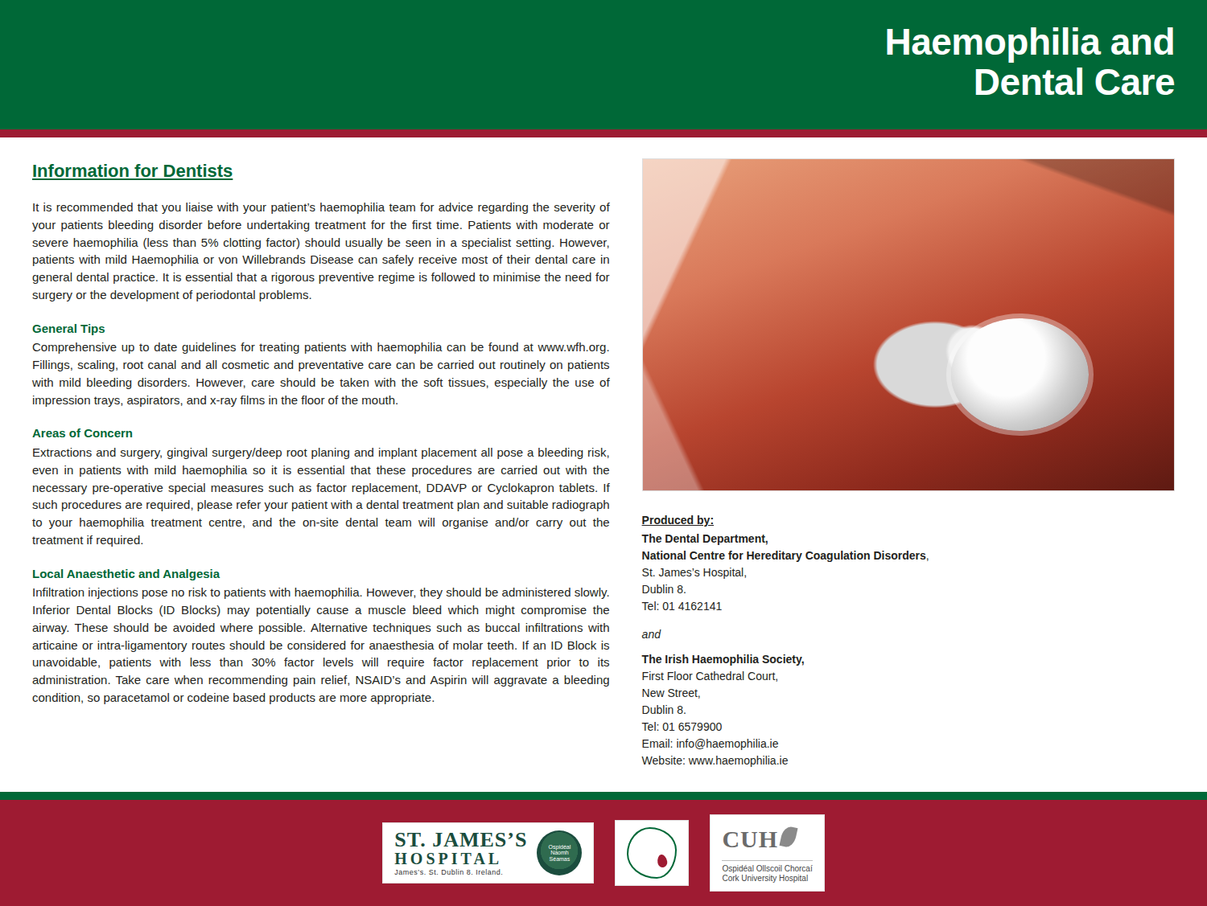Haemophilia and
Dental Care
Information for Dentists
It is recommended that you liaise with your patient’s haemophilia team for advice regarding the severity of your patients bleeding disorder before undertaking treatment for the first time. Patients with moderate or severe haemophilia (less than 5% clotting factor) should usually be seen in a specialist setting. However, patients with mild Haemophilia or von Willebrands Disease can safely receive most of their dental care in general dental practice. It is essential that a rigorous preventive regime is followed to minimise the need for surgery or the development of periodontal problems.
General Tips
Comprehensive up to date guidelines for treating patients with haemophilia can be found at www.wfh.org. Fillings, scaling, root canal and all cosmetic and preventative care can be carried out routinely on patients with mild bleeding disorders. However, care should be taken with the soft tissues, especially the use of impression trays, aspirators, and x-ray films in the floor of the mouth.
Areas of Concern
Extractions and surgery, gingival surgery/deep root planing and implant placement all pose a bleeding risk, even in patients with mild haemophilia so it is essential that these procedures are carried out with the necessary pre-operative special measures such as factor replacement, DDAVP or Cyclokapron tablets. If such procedures are required, please refer your patient with a dental treatment plan and suitable radiograph to your haemophilia treatment centre, and the on-site dental team will organise and/or carry out the treatment if required.
Local Anaesthetic and Analgesia
Infiltration injections pose no risk to patients with haemophilia. However, they should be administered slowly. Inferior Dental Blocks (ID Blocks) may potentially cause a muscle bleed which might compromise the airway. These should be avoided where possible. Alternative techniques such as buccal infiltrations with articaine or intra-ligamentory routes should be considered for anaesthesia of molar teeth. If an ID Block is unavoidable, patients with less than 30% factor levels will require factor replacement prior to its administration. Take care when recommending pain relief, NSAID’s and Aspirin will aggravate a bleeding condition, so paracetamol or codeine based products are more appropriate.
Produced by: The Dental Department,
National Centre for Hereditary Coagulation Disorders,
St. James’s Hospital,
Dublin 8.
Tel: 01 4162141
and
The Irish Haemophilia Society,
First Floor Cathedral Court,
New Street,
Dublin 8.
Tel: 01 6579900
Email: info@haemophilia.ie
Website: www.haemophilia.ie
ST. JAMES’S HOSPITAL James’s. St. Dublin 8. Ireland.
Ospidéal Naomh Séamas
CUH
Ospidéal Ollscoil Chorcaí
Cork University Hospital